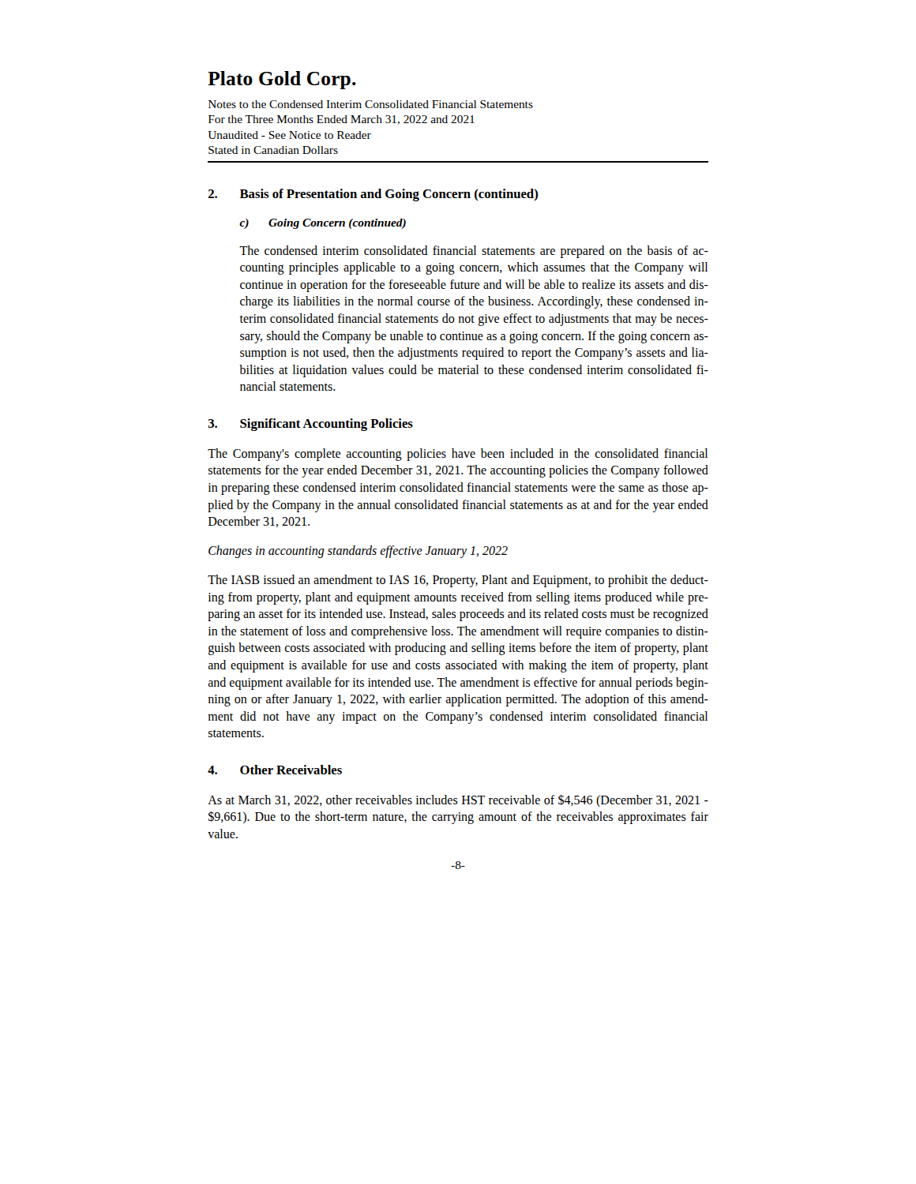Plato Gold Corp.
Notes to the Condensed Interim Consolidated Financial Statements
For the Three Months Ended March 31, 2022 and 2021
Unaudited - See Notice to Reader
Stated in Canadian Dollars
2. Basis of Presentation and Going Concern (continued)
c) Going Concern (continued)
The condensed interim consolidated financial statements are prepared on the basis of accounting principles applicable to a going concern, which assumes that the Company will continue in operation for the foreseeable future and will be able to realize its assets and discharge its liabilities in the normal course of the business. Accordingly, these condensed interim consolidated financial statements do not give effect to adjustments that may be necessary, should the Company be unable to continue as a going concern. If the going concern assumption is not used, then the adjustments required to report the Company’s assets and liabilities at liquidation values could be material to these condensed interim consolidated financial statements.
3. Significant Accounting Policies
The Company's complete accounting policies have been included in the consolidated financial statements for the year ended December 31, 2021. The accounting policies the Company followed in preparing these condensed interim consolidated financial statements were the same as those applied by the Company in the annual consolidated financial statements as at and for the year ended December 31, 2021.
Changes in accounting standards effective January 1, 2022
The IASB issued an amendment to IAS 16, Property, Plant and Equipment, to prohibit the deducting from property, plant and equipment amounts received from selling items produced while preparing an asset for its intended use. Instead, sales proceeds and its related costs must be recognized in the statement of loss and comprehensive loss. The amendment will require companies to distinguish between costs associated with producing and selling items before the item of property, plant and equipment is available for use and costs associated with making the item of property, plant and equipment available for its intended use. The amendment is effective for annual periods beginning on or after January 1, 2022, with earlier application permitted. The adoption of this amendment did not have any impact on the Company’s condensed interim consolidated financial statements.
4. Other Receivables
As at March 31, 2022, other receivables includes HST receivable of $4,546 (December 31, 2021 - $9,661). Due to the short-term nature, the carrying amount of the receivables approximates fair value.
-8-